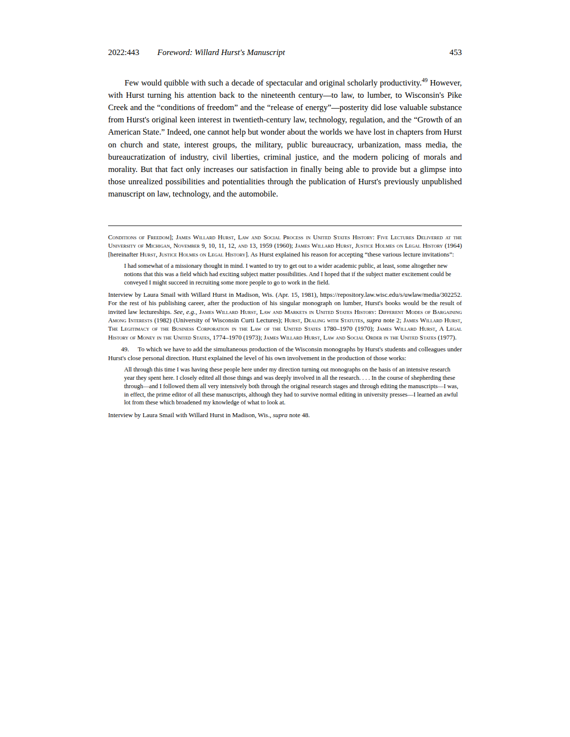2022:443 Foreword: Willard Hurst's Manuscript
453
Few would quibble with such a decade of spectacular and original scholarly productivity.49 However, with Hurst turning his attention back to the nineteenth century—to law, to lumber, to Wisconsin's Pike Creek and the “conditions of freedom” and the “release of energy”—posterity did lose valuable substance from Hurst's original keen interest in twentieth-century law, technology, regulation, and the “Growth of an American State.” Indeed, one cannot help but wonder about the worlds we have lost in chapters from Hurst on church and state, interest groups, the military, public bureaucracy, urbanization, mass media, the bureaucratization of industry, civil liberties, criminal justice, and the modern policing of morals and morality. But that fact only increases our satisfaction in finally being able to provide but a glimpse into those unrealized possibilities and potentialities through the publication of Hurst's previously unpublished manuscript on law, technology, and the automobile.
Conditions of Freedom]; James Willard Hurst, Law and Social Process in United States History: Five Lectures Delivered at the University of Michigan, November 9, 10, 11, 12, and 13, 1959 (1960); James Willard Hurst, Justice Holmes on Legal History (1964) [hereinafter Hurst, Justice Holmes on Legal History]. As Hurst explained his reason for accepting “these various lecture invitations”:
I had somewhat of a missionary thought in mind. I wanted to try to get out to a wider academic public, at least, some altogether new notions that this was a field which had exciting subject matter possibilities. And I hoped that if the subject matter excitement could be conveyed I might succeed in recruiting some more people to go to work in the field.
Interview by Laura Smail with Willard Hurst in Madison, Wis. (Apr. 15, 1981), https://repository.law.wisc.edu/s/uwlaw/media/302252. For the rest of his publishing career, after the production of his singular monograph on lumber, Hurst's books would be the result of invited law lectureships. See, e.g., James Willard Hurst, Law and Markets in United States History: Different Modes of Bargaining Among Interests (1982) (University of Wisconsin Curti Lectures); Hurst, Dealing with Statutes, supra note 2; James Willard Hurst, The Legitimacy of the Business Corporation in the Law of the United States 1780–1970 (1970); James Willard Hurst, A Legal History of Money in the United States, 1774–1970 (1973); James Willard Hurst, Law and Social Order in the United States (1977).
49. To which we have to add the simultaneous production of the Wisconsin monographs by Hurst's students and colleagues under Hurst's close personal direction. Hurst explained the level of his own involvement in the production of those works:
All through this time I was having these people here under my direction turning out monographs on the basis of an intensive research year they spent here. I closely edited all those things and was deeply involved in all the research. . . . In the course of shepherding these through—and I followed them all very intensively both through the original research stages and through editing the manuscripts—I was, in effect, the prime editor of all these manuscripts, although they had to survive normal editing in university presses—I learned an awful lot from these which broadened my knowledge of what to look at.
Interview by Laura Smail with Willard Hurst in Madison, Wis., supra note 48.